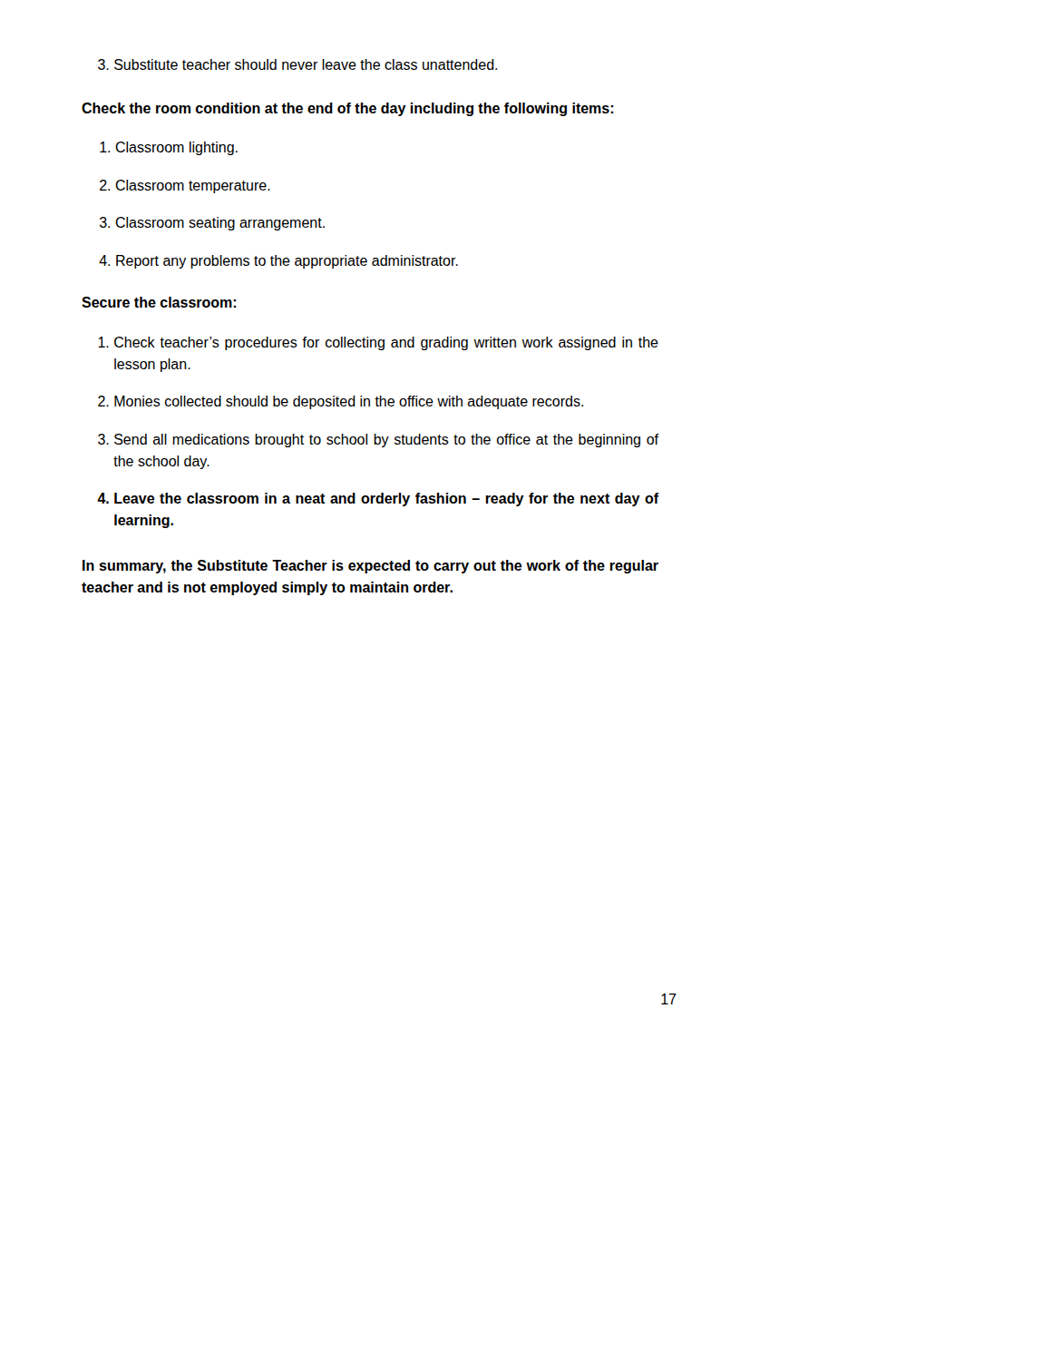Substitute teacher should never leave the class unattended.
Check the room condition at the end of the day including the following items:
1. Classroom lighting.
2. Classroom temperature.
3. Classroom seating arrangement.
4. Report any problems to the appropriate administrator.
Secure the classroom:
Check teacher’s procedures for collecting and grading written work assigned in the lesson plan.
Monies collected should be deposited in the office with adequate records.
Send all medications brought to school by students to the office at the beginning of the school day.
Leave the classroom in a neat and orderly fashion – ready for the next day of learning.
In summary, the Substitute Teacher is expected to carry out the work of the regular teacher and is not employed simply to maintain order.
17